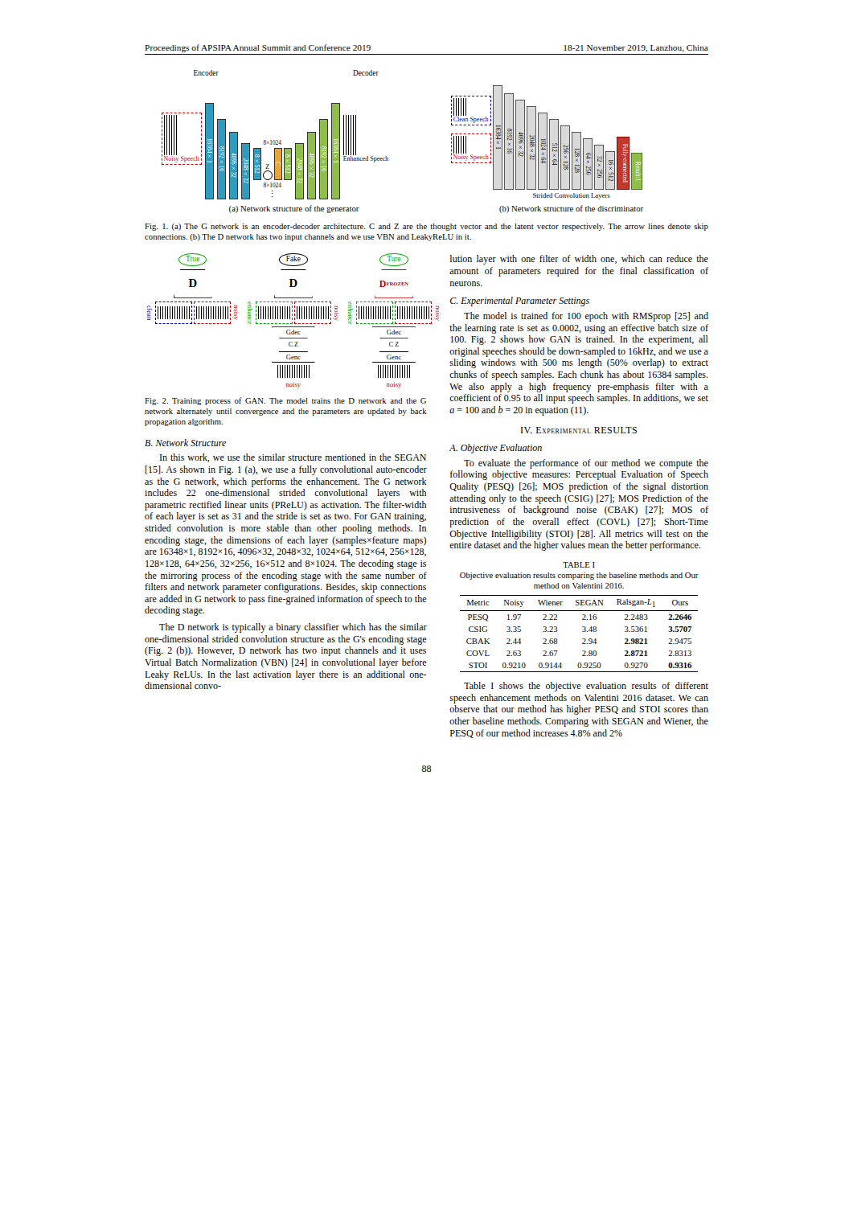Proceedings of APSIPA Annual Summit and Conference 2019
18-21 November 2019, Lanzhou, China
Encoder Decoder
Noisy Speech
16384×1
8192×16
4096×32
2048×32
8×1024
8×512
Z
C
8×512
8×1024
⋮
2048×32
4096×32
8192×16
16384×1
Enhanced Speech
(a) Network structure of the generator
Clean Speech
Noisy Speech
16384×1
8192×16
4096×32
2048×32
1024×64
512×64
256×128
128×128
64×256
32×256
16×512
Fully-connected
Result:1
Strided Convolution Layers
(b) Network structure of the discriminator
Fig. 1. (a) The G network is an encoder-decoder architecture. C and Z are the thought vector and the latent vector respectively. The arrow lines denote skip connections. (b) The D network has two input channels and we use VBN and LeakyReLU in it.
True
D
clean
noisy
Fake
D
enhance
noisy
Gdec
C Z
Genc
noisy
Ture
D
FROZEN
enhance
noisy
Gdec
C Z
Genc
noisy
Fig. 2. Training process of GAN. The model trains the D network and the G network alternately until convergence and the parameters are updated by back propagation algorithm.
B. Network Structure
In this work, we use the similar structure mentioned in the SEGAN [15]. As shown in Fig. 1 (a), we use a fully convolutional auto-encoder as the G network, which performs the enhancement. The G network includes 22 one-dimensional strided convolutional layers with parametric rectified linear units (PReLU) as activation. The filter-width of each layer is set as 31 and the stride is set as two. For GAN training, strided convolution is more stable than other pooling methods. In encoding stage, the dimensions of each layer (samples×feature maps) are 16348×1, 8192×16, 4096×32, 2048×32, 1024×64, 512×64, 256×128, 128×128, 64×256, 32×256, 16×512 and 8×1024. The decoding stage is the mirroring process of the encoding stage with the same number of filters and network parameter configurations. Besides, skip connections are added in G network to pass fine-grained information of speech to the decoding stage.
The D network is typically a binary classifier which has the similar one-dimensional strided convolution structure as the G's encoding stage (Fig. 2 (b)). However, D network has two input channels and it uses Virtual Batch Normalization (VBN) [24] in convolutional layer before Leaky ReLUs. In the last activation layer there is an additional one-dimensional convo-
lution layer with one filter of width one, which can reduce the amount of parameters required for the final classification of neurons.
C. Experimental Parameter Settings
The model is trained for 100 epoch with RMSprop [25] and the learning rate is set as 0.0002, using an effective batch size of 100. Fig. 2 shows how GAN is trained. In the experiment, all original speeches should be down-sampled to 16kHz, and we use a sliding windows with 500 ms length (50% overlap) to extract chunks of speech samples. Each chunk has about 16384 samples. We also apply a high frequency pre-emphasis filter with a coefficient of 0.95 to all input speech samples. In additions, we set a = 100 and b = 20 in equation (11).
IV. Experimental RESULTS
A. Objective Evaluation
To evaluate the performance of our method we compute the following objective measures: Perceptual Evaluation of Speech Quality (PESQ) [26]; MOS prediction of the signal distortion attending only to the speech (CSIG) [27]; MOS Prediction of the intrusiveness of background noise (CBAK) [27]; MOS of prediction of the overall effect (COVL) [27]; Short-Time Objective Intelligibility (STOI) [28]. All metrics will test on the entire dataset and the higher values mean the better performance.
TABLE I
Objective evaluation results comparing the baseline methods and Our method on Valentini 2016.
| Metric | Noisy | Wiener | SEGAN | Ralsgan- L 1 | Ours |
| --- | --- | --- | --- | --- | --- |
| PESQ | 1.97 | 2.22 | 2.16 | 2.2483 | 2.2646 |
| CSIG | 3.35 | 3.23 | 3.48 | 3.5361 | 3.5707 |
| CBAK | 2.44 | 2.68 | 2.94 | 2.9821 | 2.9475 |
| COVL | 2.63 | 2.67 | 2.80 | 2.8721 | 2.8313 |
| STOI | 0.9210 | 0.9144 | 0.9250 | 0.9270 | 0.9316 |
Table I shows the objective evaluation results of different speech enhancement methods on Valentini 2016 dataset. We can observe that our method has higher PESQ and STOI scores than other baseline methods. Comparing with SEGAN and Wiener, the PESQ of our method increases 4.8% and 2%
88